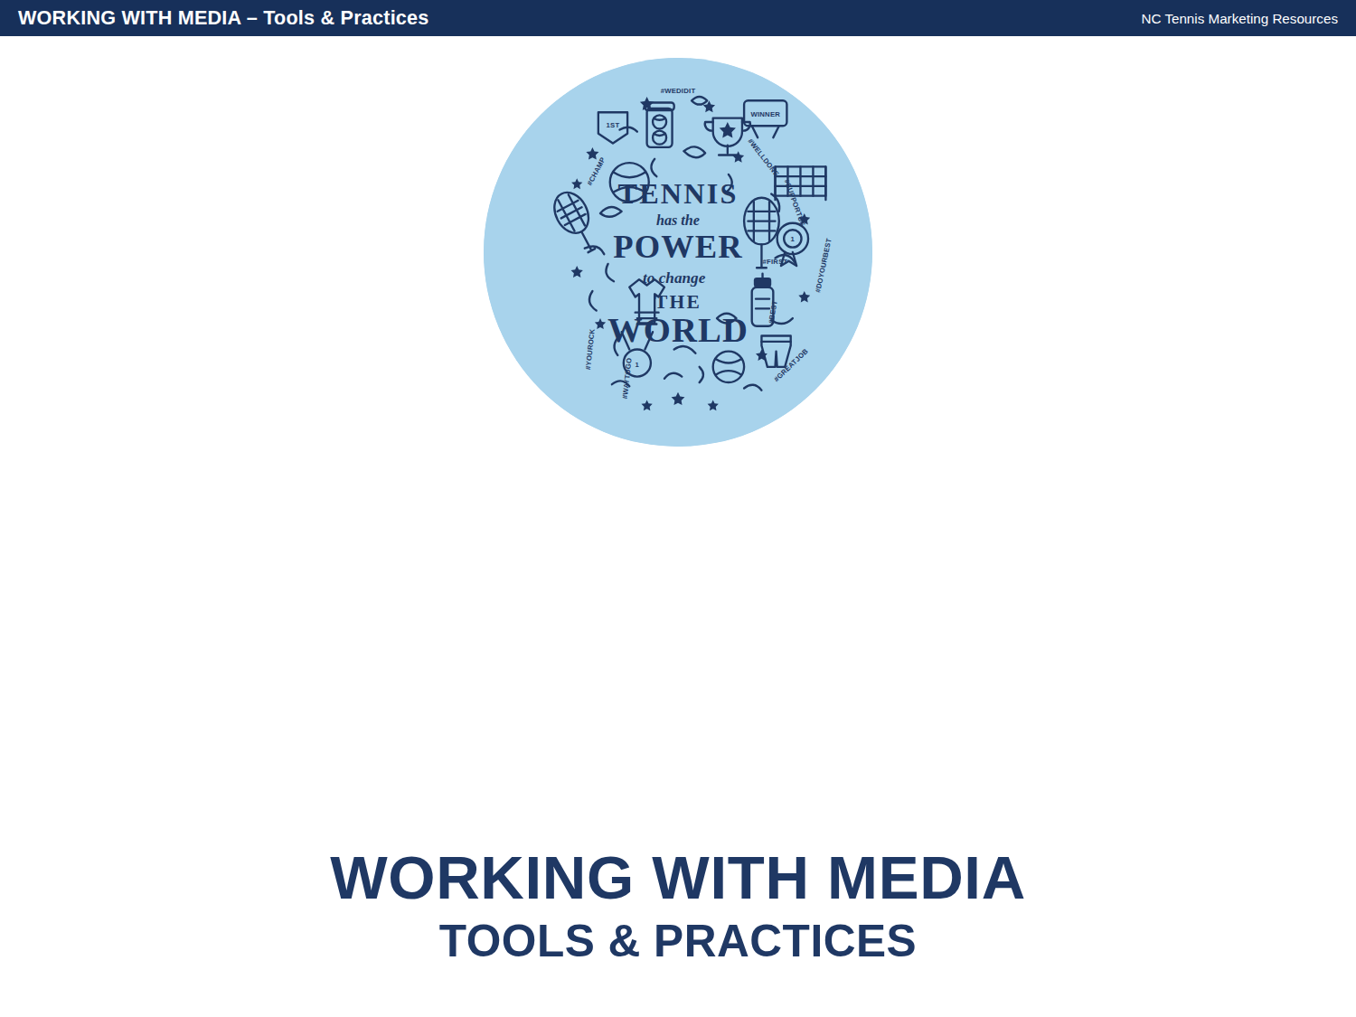WORKING WITH MEDIA – Tools & Practices
NC Tennis Marketing Resources
TENNIS has the POWER to change THE WORLD #WEDIDIT #CHAMP #WELLDONE #SUPPORTUS #FIRST #DOYOURBEST #BEST #GREATJOB #WAYTOGO #YOUROCK WINNER 1ST 1 1
WORKING WITH MEDIA
TOOLS & PRACTICES